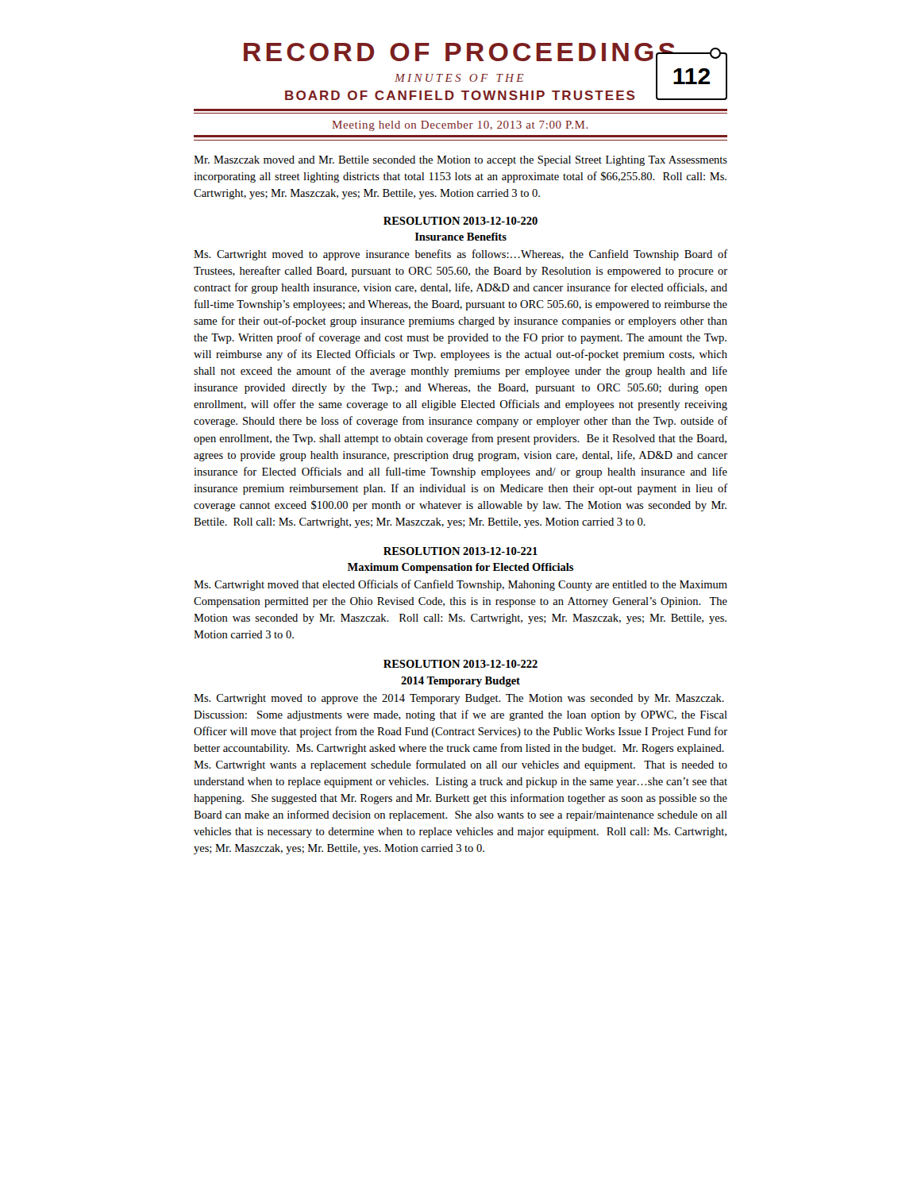112
RECORD OF PROCEEDINGS
Minutes of the
BOARD OF CANFIELD TOWNSHIP TRUSTEES
Meeting held on December 10, 2013 at 7:00 P.M.
Mr. Maszczak moved and Mr. Bettile seconded the Motion to accept the Special Street Lighting Tax Assessments incorporating all street lighting districts that total 1153 lots at an approximate total of $66,255.80. Roll call: Ms. Cartwright, yes; Mr. Maszczak, yes; Mr. Bettile, yes. Motion carried 3 to 0.
RESOLUTION 2013-12-10-220
Insurance Benefits
Ms. Cartwright moved to approve insurance benefits as follows:…Whereas, the Canfield Township Board of Trustees, hereafter called Board, pursuant to ORC 505.60, the Board by Resolution is empowered to procure or contract for group health insurance, vision care, dental, life, AD&D and cancer insurance for elected officials, and full-time Township’s employees; and Whereas, the Board, pursuant to ORC 505.60, is empowered to reimburse the same for their out-of-pocket group insurance premiums charged by insurance companies or employers other than the Twp. Written proof of coverage and cost must be provided to the FO prior to payment. The amount the Twp. will reimburse any of its Elected Officials or Twp. employees is the actual out-of-pocket premium costs, which shall not exceed the amount of the average monthly premiums per employee under the group health and life insurance provided directly by the Twp.; and Whereas, the Board, pursuant to ORC 505.60; during open enrollment, will offer the same coverage to all eligible Elected Officials and employees not presently receiving coverage. Should there be loss of coverage from insurance company or employer other than the Twp. outside of open enrollment, the Twp. shall attempt to obtain coverage from present providers. Be it Resolved that the Board, agrees to provide group health insurance, prescription drug program, vision care, dental, life, AD&D and cancer insurance for Elected Officials and all full-time Township employees and/ or group health insurance and life insurance premium reimbursement plan. If an individual is on Medicare then their opt-out payment in lieu of coverage cannot exceed $100.00 per month or whatever is allowable by law. The Motion was seconded by Mr. Bettile. Roll call: Ms. Cartwright, yes; Mr. Maszczak, yes; Mr. Bettile, yes. Motion carried 3 to 0.
RESOLUTION 2013-12-10-221
Maximum Compensation for Elected Officials
Ms. Cartwright moved that elected Officials of Canfield Township, Mahoning County are entitled to the Maximum Compensation permitted per the Ohio Revised Code, this is in response to an Attorney General’s Opinion. The Motion was seconded by Mr. Maszczak. Roll call: Ms. Cartwright, yes; Mr. Maszczak, yes; Mr. Bettile, yes. Motion carried 3 to 0.
RESOLUTION 2013-12-10-222
2014 Temporary Budget
Ms. Cartwright moved to approve the 2014 Temporary Budget. The Motion was seconded by Mr. Maszczak. Discussion: Some adjustments were made, noting that if we are granted the loan option by OPWC, the Fiscal Officer will move that project from the Road Fund (Contract Services) to the Public Works Issue I Project Fund for better accountability. Ms. Cartwright asked where the truck came from listed in the budget. Mr. Rogers explained. Ms. Cartwright wants a replacement schedule formulated on all our vehicles and equipment. That is needed to understand when to replace equipment or vehicles. Listing a truck and pickup in the same year…she can’t see that happening. She suggested that Mr. Rogers and Mr. Burkett get this information together as soon as possible so the Board can make an informed decision on replacement. She also wants to see a repair/maintenance schedule on all vehicles that is necessary to determine when to replace vehicles and major equipment. Roll call: Ms. Cartwright, yes; Mr. Maszczak, yes; Mr. Bettile, yes. Motion carried 3 to 0.